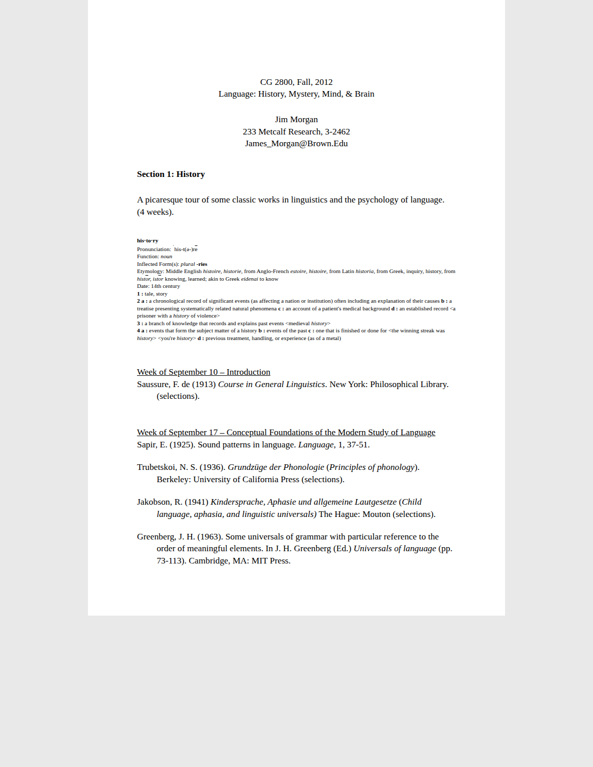CG 2800, Fall, 2012
Language: History, Mystery, Mind, & Brain
Jim Morgan
233 Metcalf Research, 3-2462
James_Morgan@Brown.Edu
Section 1: History
A picaresque tour of some classic works in linguistics and the psychology of language.
(4 weeks).
his·to·ry
Pronunciation: ˈhis-t(ə-)re
Function: noun
Inflected Form(s): plural -ries
Etymology: Middle English histoire, historie, from Anglo-French estoire, histoire, from Latin historia, from Greek, inquiry, history, from histor, istor knowing, learned; akin to Greek eidenai to know
Date: 14th century
1 : tale, story
2 a : a chronological record of significant events (as affecting a nation or institution) often including an explanation of their causes b : a treatise presenting systematically related natural phenomena c : an account of a patient's medical background d : an established record <a prisoner with a history of violence>
3 : a branch of knowledge that records and explains past events <medieval history>
4 a : events that form the subject matter of a history b : events of the past c : one that is finished or done for <the winning streak was history> <you're history> d : previous treatment, handling, or experience (as of a metal)
Week of September 10 – Introduction
Saussure, F. de (1913) Course in General Linguistics. New York: Philosophical Library. (selections).
Week of September 17 – Conceptual Foundations of the Modern Study of Language
Sapir, E. (1925). Sound patterns in language. Language, 1, 37-51.
Trubetskoi, N. S. (1936). Grundzüge der Phonologie (Principles of phonology). Berkeley: University of California Press (selections).
Jakobson, R. (1941) Kindersprache, Aphasie und allgemeine Lautgesetze (Child language, aphasia, and linguistic universals) The Hague: Mouton (selections).
Greenberg, J. H. (1963). Some universals of grammar with particular reference to the order of meaningful elements. In J. H. Greenberg (Ed.) Universals of language (pp. 73-113). Cambridge, MA: MIT Press.